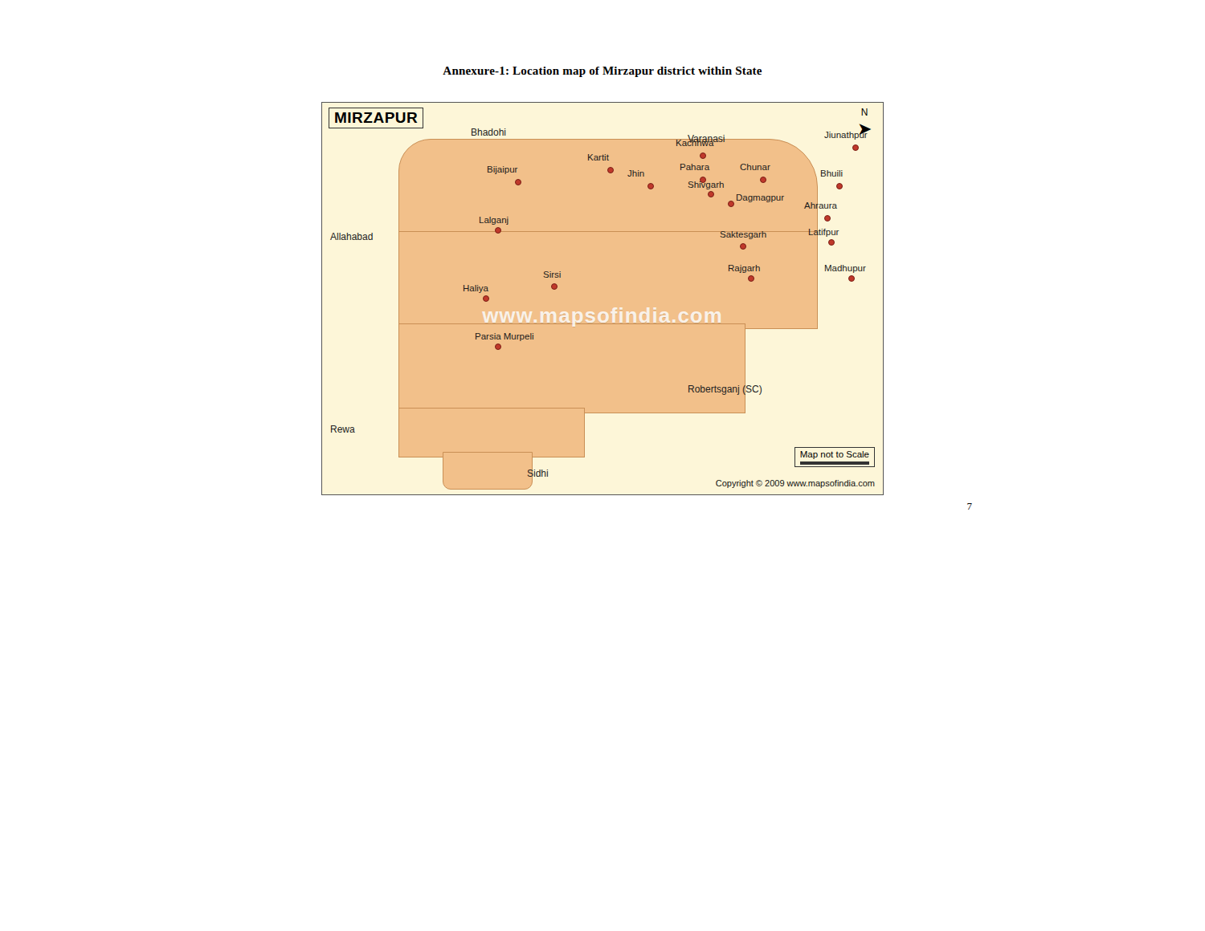Annexure-1: Location map of Mirzapur district within State
MIRZAPUR
N➤
Bhadohi
Varanasi
Allahabad
Rewa
Sidhi
Robertsganj (SC)
Kachhwa
Jiunathpur
Kartit
Bijaipur
Jhin
Pahara
Chunar
Shivgarh
Dagmagpur
Bhuili
Ahraura
Lalganj
Saktesgarh
Latifpur
Rajgarh
Madhupur
Sirsi
Haliya
Parsia Murpeli
www.mapsofindia.com
Map not to Scale
Copyright © 2009 www.mapsofindia.com
7